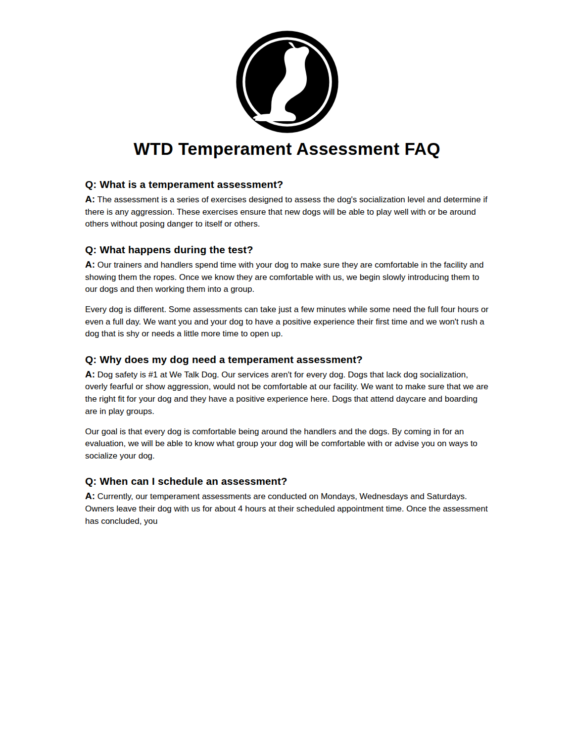WTD Temperament Assessment FAQ
Q: What is a temperament assessment?
A: The assessment is a series of exercises designed to assess the dog's socialization level and determine if there is any aggression. These exercises ensure that new dogs will be able to play well with or be around others without posing danger to itself or others.
Q: What happens during the test?
A: Our trainers and handlers spend time with your dog to make sure they are comfortable in the facility and showing them the ropes. Once we know they are comfortable with us, we begin slowly introducing them to our dogs and then working them into a group.
Every dog is different. Some assessments can take just a few minutes while some need the full four hours or even a full day. We want you and your dog to have a positive experience their first time and we won't rush a dog that is shy or needs a little more time to open up.
Q: Why does my dog need a temperament assessment?
A: Dog safety is #1 at We Talk Dog. Our services aren't for every dog. Dogs that lack dog socialization, overly fearful or show aggression, would not be comfortable at our facility. We want to make sure that we are the right fit for your dog and they have a positive experience here. Dogs that attend daycare and boarding are in play groups.
Our goal is that every dog is comfortable being around the handlers and the dogs. By coming in for an evaluation, we will be able to know what group your dog will be comfortable with or advise you on ways to socialize your dog.
Q: When can I schedule an assessment?
A: Currently, our temperament assessments are conducted on Mondays, Wednesdays and Saturdays. Owners leave their dog with us for about 4 hours at their scheduled appointment time. Once the assessment has concluded, you